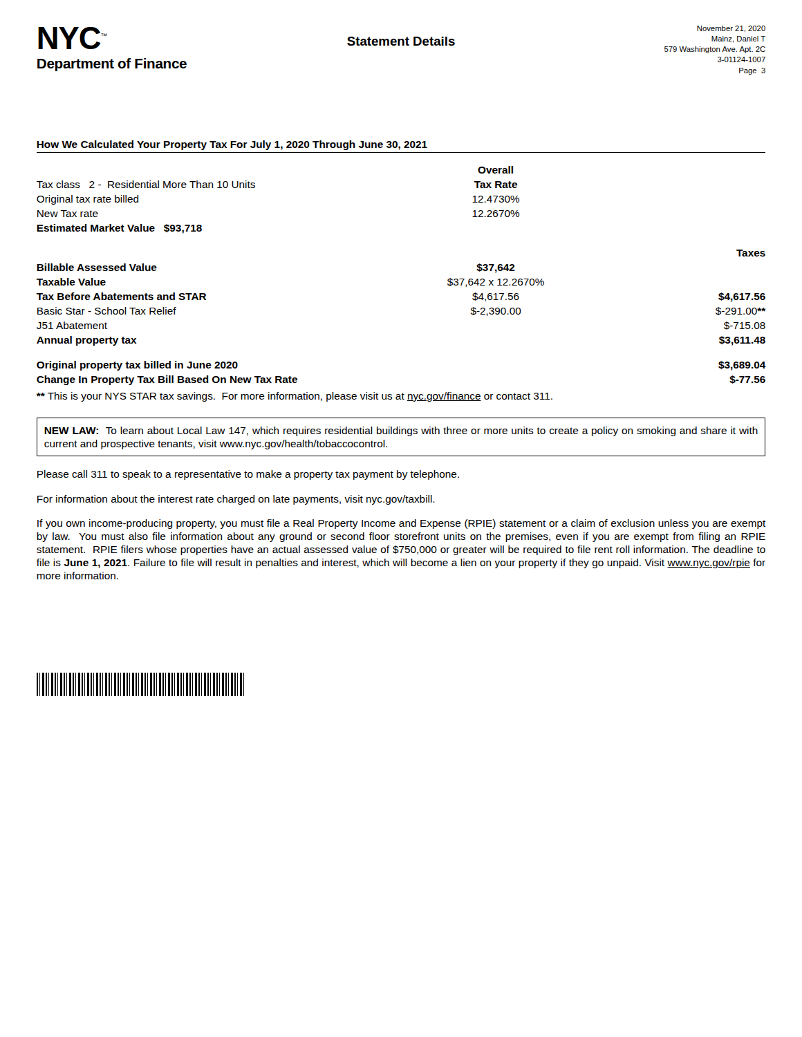NYC™
Department of Finance
Statement Details
November 21, 2020
Mainz, Daniel T
579 Washington Ave. Apt. 2C
3-01124-1007
Page 3
How We Calculated Your Property Tax For July 1, 2020 Through June 30, 2021
| | Overall | |
| Tax class 2 - Residential More Than 10 Units | Tax Rate | |
| Original tax rate billed | 12.4730% | |
| New Tax rate | 12.2670% | |
| Estimated Market Value $93,718 | | |
| | | Taxes |
| Billable Assessed Value | $37,642 | |
| Taxable Value | $37,642 x 12.2670% | |
| Tax Before Abatements and STAR | $4,617.56 | $4,617.56 |
| Basic Star - School Tax Relief | $-2,390.00 | $-291.00 ** |
| J51 Abatement | | $-715.08 |
| Annual property tax | | $3,611.48 |
| Original property tax billed in June 2020 | | $3,689.04 |
| Change In Property Tax Bill Based On New Tax Rate | | $-77.56 |
** This is your NYS STAR tax savings. For more information, please visit us at nyc.gov/finance or contact 311.
NEW LAW: To learn about Local Law 147, which requires residential buildings with three or more units to create a policy on smoking and share it with current and prospective tenants, visit www.nyc.gov/health/tobaccocontrol.
Please call 311 to speak to a representative to make a property tax payment by telephone.
For information about the interest rate charged on late payments, visit nyc.gov/taxbill.
If you own income-producing property, you must file a Real Property Income and Expense (RPIE) statement or a claim of exclusion unless you are exempt by law. You must also file information about any ground or second floor storefront units on the premises, even if you are exempt from filing an RPIE statement. RPIE filers whose properties have an actual assessed value of $750,000 or greater will be required to file rent roll information. The deadline to file is June 1, 2021. Failure to file will result in penalties and interest, which will become a lien on your property if they go unpaid. Visit www.nyc.gov/rpie for more information.